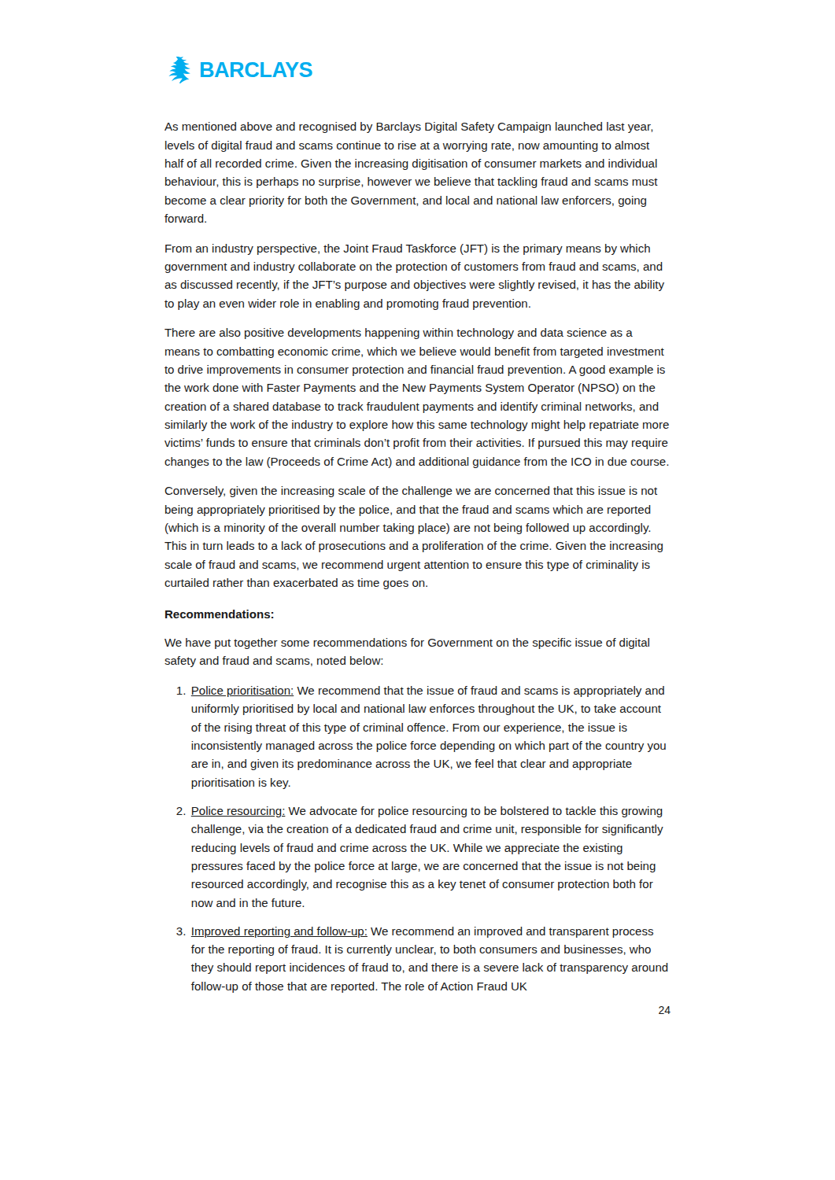BARCLAYS
As mentioned above and recognised by Barclays Digital Safety Campaign launched last year, levels of digital fraud and scams continue to rise at a worrying rate, now amounting to almost half of all recorded crime. Given the increasing digitisation of consumer markets and individual behaviour, this is perhaps no surprise, however we believe that tackling fraud and scams must become a clear priority for both the Government, and local and national law enforcers, going forward.
From an industry perspective, the Joint Fraud Taskforce (JFT) is the primary means by which government and industry collaborate on the protection of customers from fraud and scams, and as discussed recently, if the JFT’s purpose and objectives were slightly revised, it has the ability to play an even wider role in enabling and promoting fraud prevention.
There are also positive developments happening within technology and data science as a means to combatting economic crime, which we believe would benefit from targeted investment to drive improvements in consumer protection and financial fraud prevention. A good example is the work done with Faster Payments and the New Payments System Operator (NPSO) on the creation of a shared database to track fraudulent payments and identify criminal networks, and similarly the work of the industry to explore how this same technology might help repatriate more victims’ funds to ensure that criminals don’t profit from their activities. If pursued this may require changes to the law (Proceeds of Crime Act) and additional guidance from the ICO in due course.
Conversely, given the increasing scale of the challenge we are concerned that this issue is not being appropriately prioritised by the police, and that the fraud and scams which are reported (which is a minority of the overall number taking place) are not being followed up accordingly. This in turn leads to a lack of prosecutions and a proliferation of the crime. Given the increasing scale of fraud and scams, we recommend urgent attention to ensure this type of criminality is curtailed rather than exacerbated as time goes on.
Recommendations:
We have put together some recommendations for Government on the specific issue of digital safety and fraud and scams, noted below:
Police prioritisation: We recommend that the issue of fraud and scams is appropriately and uniformly prioritised by local and national law enforces throughout the UK, to take account of the rising threat of this type of criminal offence. From our experience, the issue is inconsistently managed across the police force depending on which part of the country you are in, and given its predominance across the UK, we feel that clear and appropriate prioritisation is key.
Police resourcing: We advocate for police resourcing to be bolstered to tackle this growing challenge, via the creation of a dedicated fraud and crime unit, responsible for significantly reducing levels of fraud and crime across the UK. While we appreciate the existing pressures faced by the police force at large, we are concerned that the issue is not being resourced accordingly, and recognise this as a key tenet of consumer protection both for now and in the future.
Improved reporting and follow-up: We recommend an improved and transparent process for the reporting of fraud. It is currently unclear, to both consumers and businesses, who they should report incidences of fraud to, and there is a severe lack of transparency around follow-up of those that are reported. The role of Action Fraud UK
24